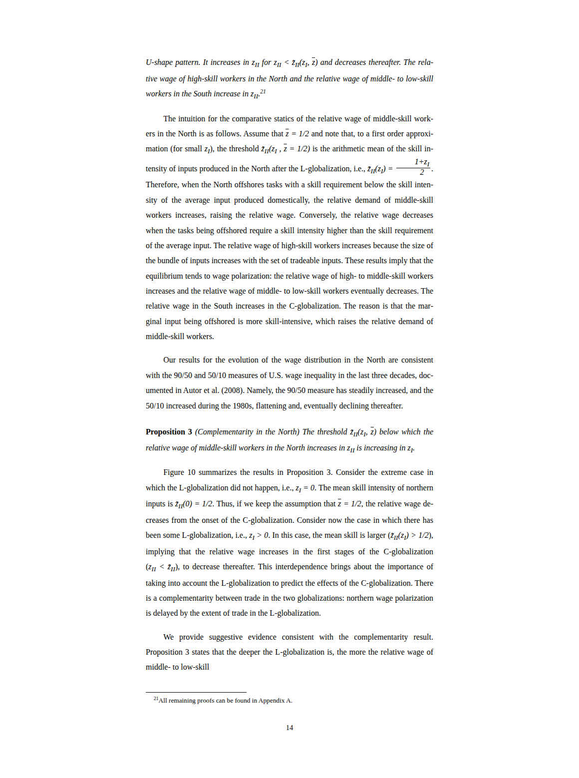U-shape pattern. It increases in zII for zII < z̃II(zI, z) and decreases thereafter. The relative wage of high-skill workers in the North and the relative wage of middle- to low-skill workers in the South increase in zII.21
The intuition for the comparative statics of the relative wage of middle-skill workers in the North is as follows. Assume that z = 1/2 and note that, to a first order approximation (for small zI), the threshold z̃II(zI , z = 1/2) is the arithmetic mean of the skill intensity of inputs produced in the North after the L-globalization, i.e., z̃II(zI) = 1+zI 2. Therefore, when the North offshores tasks with a skill requirement below the skill intensity of the average input produced domestically, the relative demand of middle-skill workers increases, raising the relative wage. Conversely, the relative wage decreases when the tasks being offshored require a skill intensity higher than the skill requirement of the average input. The relative wage of high-skill workers increases because the size of the bundle of inputs increases with the set of tradeable inputs. These results imply that the equilibrium tends to wage polarization: the relative wage of high- to middle-skill workers increases and the relative wage of middle- to low-skill workers eventually decreases. The relative wage in the South increases in the C-globalization. The reason is that the marginal input being offshored is more skill-intensive, which raises the relative demand of middle-skill workers.
Our results for the evolution of the wage distribution in the North are consistent with the 90/50 and 50/10 measures of U.S. wage inequality in the last three decades, documented in Autor et al. (2008). Namely, the 90/50 measure has steadily increased, and the 50/10 increased during the 1980s, flattening and, eventually declining thereafter.
Proposition 3 (Complementarity in the North) The threshold z̃II(zI, z) below which the relative wage of middle-skill workers in the North increases in zII is increasing in zI.
Figure 10 summarizes the results in Proposition 3. Consider the extreme case in which the L-globalization did not happen, i.e., zI = 0. The mean skill intensity of northern inputs is z̃II(0) = 1/2. Thus, if we keep the assumption that z = 1/2, the relative wage decreases from the onset of the C-globalization. Consider now the case in which there has been some L-globalization, i.e., zI > 0. In this case, the mean skill is larger (z̃II(zI) > 1/2), implying that the relative wage increases in the first stages of the C-globalization (zII < z̃II), to decrease thereafter. This interdependence brings about the importance of taking into account the L-globalization to predict the effects of the C-globalization. There is a complementarity between trade in the two globalizations: northern wage polarization is delayed by the extent of trade in the L-globalization.
We provide suggestive evidence consistent with the complementarity result. Proposition 3 states that the deeper the L-globalization is, the more the relative wage of middle- to low-skill
21All remaining proofs can be found in Appendix A.
14